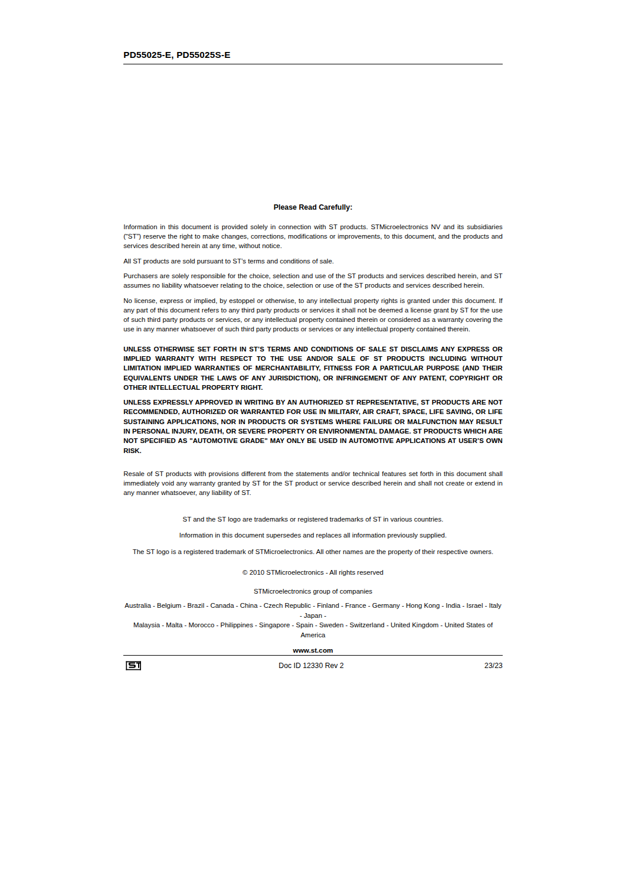PD55025-E, PD55025S-E
Please Read Carefully:
Information in this document is provided solely in connection with ST products. STMicroelectronics NV and its subsidiaries (“ST”) reserve the right to make changes, corrections, modifications or improvements, to this document, and the products and services described herein at any time, without notice.
All ST products are sold pursuant to ST’s terms and conditions of sale.
Purchasers are solely responsible for the choice, selection and use of the ST products and services described herein, and ST assumes no liability whatsoever relating to the choice, selection or use of the ST products and services described herein.
No license, express or implied, by estoppel or otherwise, to any intellectual property rights is granted under this document. If any part of this document refers to any third party products or services it shall not be deemed a license grant by ST for the use of such third party products or services, or any intellectual property contained therein or considered as a warranty covering the use in any manner whatsoever of such third party products or services or any intellectual property contained therein.
UNLESS OTHERWISE SET FORTH IN ST’S TERMS AND CONDITIONS OF SALE ST DISCLAIMS ANY EXPRESS OR IMPLIED WARRANTY WITH RESPECT TO THE USE AND/OR SALE OF ST PRODUCTS INCLUDING WITHOUT LIMITATION IMPLIED WARRANTIES OF MERCHANTABILITY, FITNESS FOR A PARTICULAR PURPOSE (AND THEIR EQUIVALENTS UNDER THE LAWS OF ANY JURISDICTION), OR INFRINGEMENT OF ANY PATENT, COPYRIGHT OR OTHER INTELLECTUAL PROPERTY RIGHT.
UNLESS EXPRESSLY APPROVED IN WRITING BY AN AUTHORIZED ST REPRESENTATIVE, ST PRODUCTS ARE NOT RECOMMENDED, AUTHORIZED OR WARRANTED FOR USE IN MILITARY, AIR CRAFT, SPACE, LIFE SAVING, OR LIFE SUSTAINING APPLICATIONS, NOR IN PRODUCTS OR SYSTEMS WHERE FAILURE OR MALFUNCTION MAY RESULT IN PERSONAL INJURY, DEATH, OR SEVERE PROPERTY OR ENVIRONMENTAL DAMAGE. ST PRODUCTS WHICH ARE NOT SPECIFIED AS "AUTOMOTIVE GRADE" MAY ONLY BE USED IN AUTOMOTIVE APPLICATIONS AT USER’S OWN RISK.
Resale of ST products with provisions different from the statements and/or technical features set forth in this document shall immediately void any warranty granted by ST for the ST product or service described herein and shall not create or extend in any manner whatsoever, any liability of ST.
ST and the ST logo are trademarks or registered trademarks of ST in various countries.
Information in this document supersedes and replaces all information previously supplied.
The ST logo is a registered trademark of STMicroelectronics. All other names are the property of their respective owners.
© 2010 STMicroelectronics - All rights reserved
STMicroelectronics group of companies
Australia - Belgium - Brazil - Canada - China - Czech Republic - Finland - France - Germany - Hong Kong - India - Israel - Italy - Japan -
Malaysia - Malta - Morocco - Philippines - Singapore - Spain - Sweden - Switzerland - United Kingdom - United States of America
www.st.com
Doc ID 12330 Rev 2
23/23